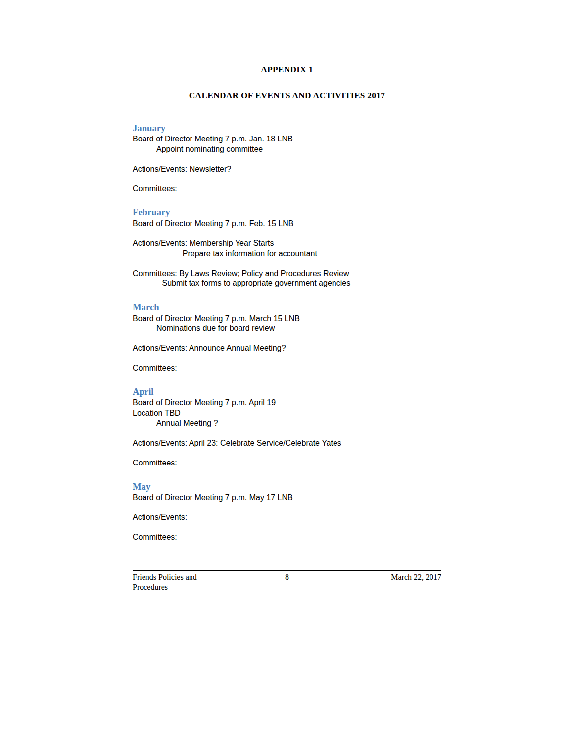APPENDIX 1
CALENDAR OF EVENTS AND ACTIVITIES 2017
January
Board of Director Meeting 7 p.m. Jan. 18 LNB
Appoint nominating committee
Actions/Events: Newsletter?
Committees:
February
Board of Director Meeting 7 p.m. Feb. 15 LNB
Actions/Events: Membership Year Starts
Prepare tax information for accountant
Committees: By Laws Review; Policy and Procedures Review
Submit tax forms to appropriate government agencies
March
Board of Director Meeting 7 p.m. March 15 LNB
Nominations due for board review
Actions/Events: Announce Annual Meeting?
Committees:
April
Board of Director Meeting 7 p.m. April 19
Location TBD
Annual Meeting ?
Actions/Events: April 23: Celebrate Service/Celebrate Yates
Committees:
May
Board of Director Meeting 7 p.m. May 17 LNB
Actions/Events:
Committees:
Friends Policies and Procedures
8
March 22, 2017